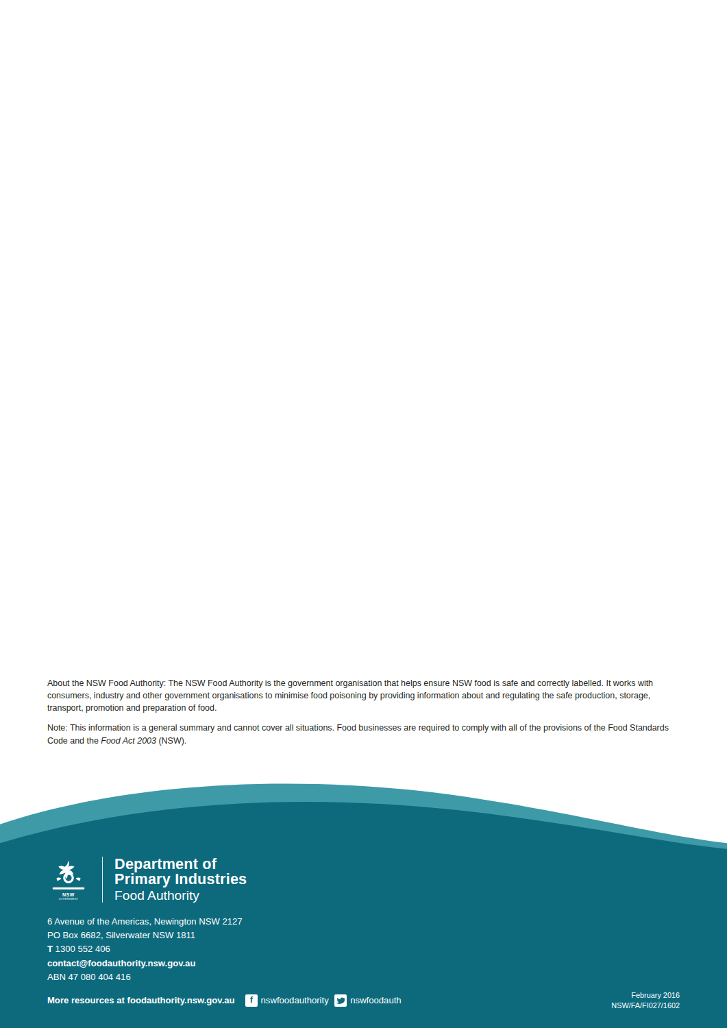About the NSW Food Authority: The NSW Food Authority is the government organisation that helps ensure NSW food is safe and correctly labelled. It works with consumers, industry and other government organisations to minimise food poisoning by providing information about and regulating the safe production, storage, transport, promotion and preparation of food.
Note: This information is a general summary and cannot cover all situations. Food businesses are required to comply with all of the provisions of the Food Standards Code and the Food Act 2003 (NSW).
NSW GOVERNMENT
Department of Primary Industries Food Authority
6 Avenue of the Americas, Newington NSW 2127
PO Box 6682, Silverwater NSW 1811
T 1300 552 406
contact@foodauthority.nsw.gov.au
ABN 47 080 404 416
More resources at foodauthority.nsw.gov.au f nswfoodauthority nswfoodauth
February 2016
NSW/FA/FI027/1602